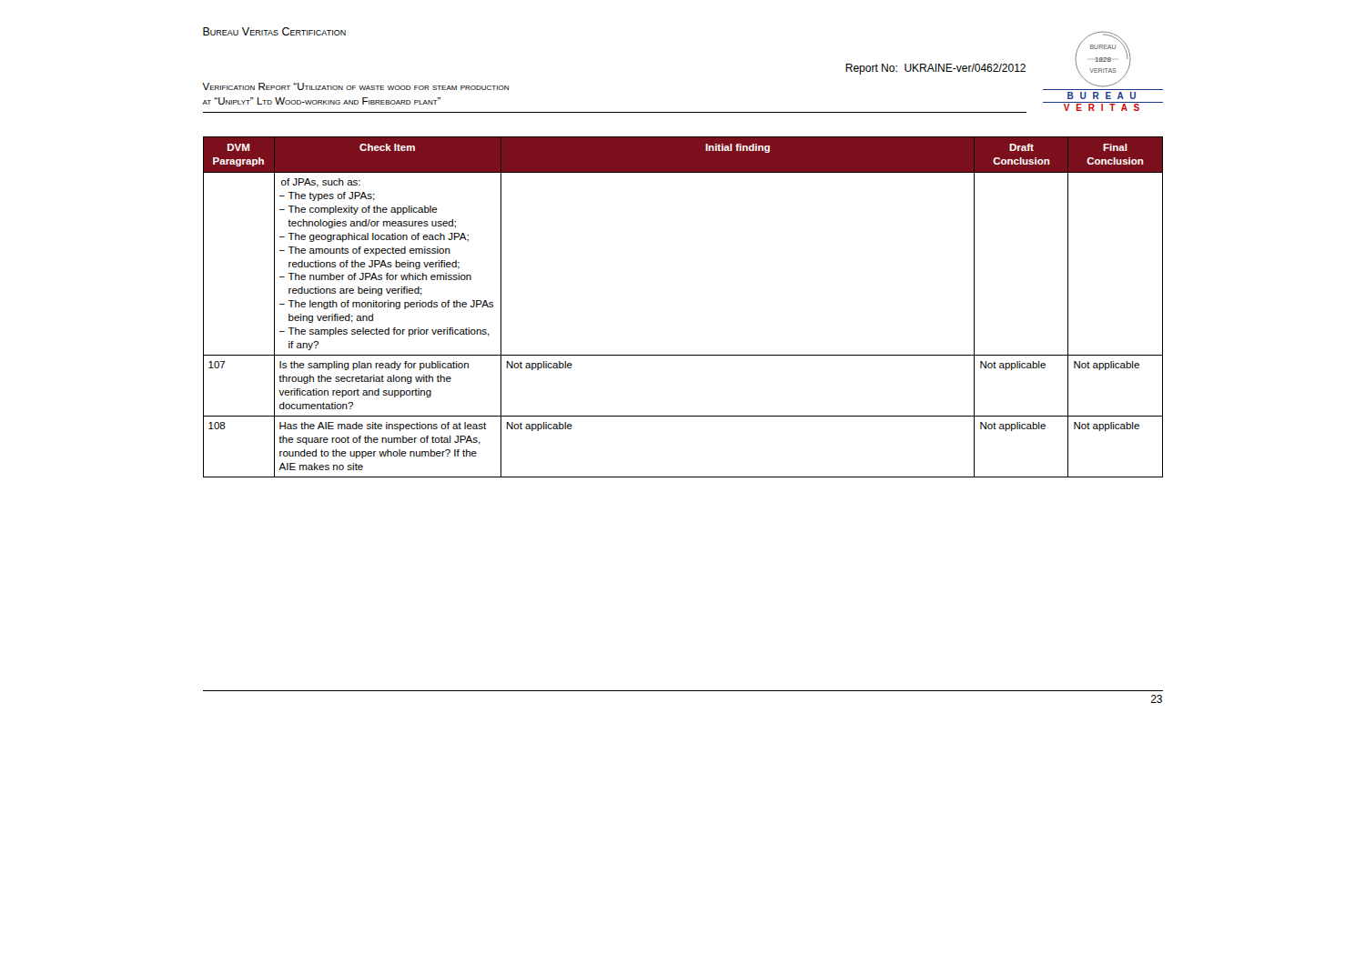Bureau Veritas Certification
Report No: UKRAINE-ver/0462/2012
Verification Report “Utilization of waste wood for steam production
at “Uniplyt” Ltd Wood-working and Fibreboard plant”
BUREAU VERITAS 1828
B U R E A U
V E R I T A S
| DVM Paragraph | Check Item | Initial finding | Draft Conclusion | Final Conclusion |
| --- | --- | --- | --- | --- |
| | of JPAs, such as: The types of JPAs; The complexity of the applicable technologies and/or measures used; The geographical location of each JPA; The amounts of expected emission reductions of the JPAs being verified; The number of JPAs for which emission reductions are being verified; The length of monitoring periods of the JPAs being verified; and The samples selected for prior verifications, if any? | | | |
| 107 | Is the sampling plan ready for publication through the secretariat along with the verification report and supporting documentation? | Not applicable | Not applicable | Not applicable |
| 108 | Has the AIE made site inspections of at least the square root of the number of total JPAs, rounded to the upper whole number? If the AIE makes no site | Not applicable | Not applicable | Not applicable |
23